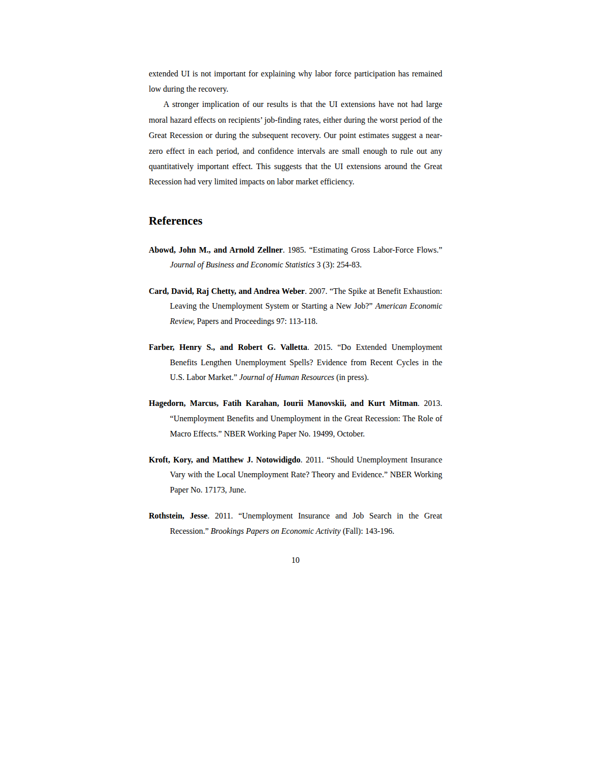extended UI is not important for explaining why labor force participation has remained low during the recovery.
A stronger implication of our results is that the UI extensions have not had large moral hazard effects on recipients’ job-finding rates, either during the worst period of the Great Recession or during the subsequent recovery. Our point estimates suggest a near-zero effect in each period, and confidence intervals are small enough to rule out any quantitatively important effect. This suggests that the UI extensions around the Great Recession had very limited impacts on labor market efficiency.
References
Abowd, John M., and Arnold Zellner. 1985. “Estimating Gross Labor-Force Flows.” Journal of Business and Economic Statistics 3 (3): 254-83.
Card, David, Raj Chetty, and Andrea Weber. 2007. “The Spike at Benefit Exhaustion: Leaving the Unemployment System or Starting a New Job?” American Economic Review, Papers and Proceedings 97: 113-118.
Farber, Henry S., and Robert G. Valletta. 2015. “Do Extended Unemployment Benefits Lengthen Unemployment Spells? Evidence from Recent Cycles in the U.S. Labor Market.” Journal of Human Resources (in press).
Hagedorn, Marcus, Fatih Karahan, Iourii Manovskii, and Kurt Mitman. 2013. “Unemployment Benefits and Unemployment in the Great Recession: The Role of Macro Effects.” NBER Working Paper No. 19499, October.
Kroft, Kory, and Matthew J. Notowidigdo. 2011. “Should Unemployment Insurance Vary with the Local Unemployment Rate? Theory and Evidence.” NBER Working Paper No. 17173, June.
Rothstein, Jesse. 2011. “Unemployment Insurance and Job Search in the Great Recession.” Brookings Papers on Economic Activity (Fall): 143-196.
10